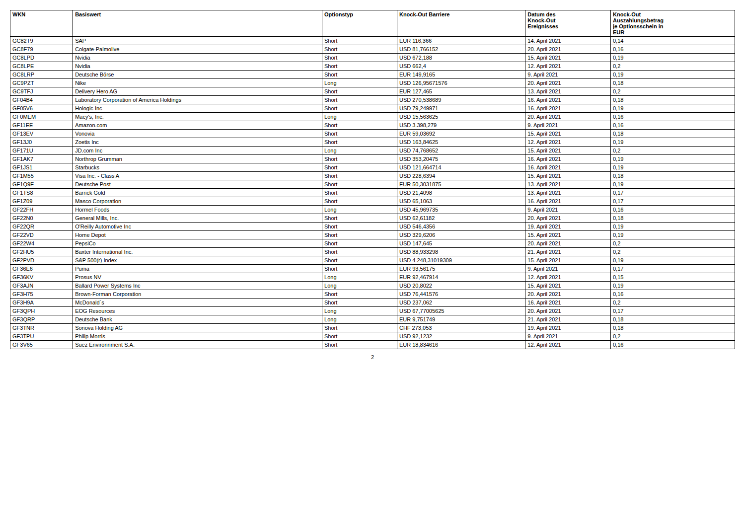| WKN | Basiswert | Optionstyp | Knock-Out Barriere | Datum des Knock-Out Ereignisses | Knock-Out Auszahlungsbetrag je Optionsschein in EUR |
| --- | --- | --- | --- | --- | --- |
| GC82T9 | SAP | Short | EUR 116,366 | 14. April 2021 | 0,14 |
| GC8F79 | Colgate-Palmolive | Short | USD 81,766152 | 20. April 2021 | 0,16 |
| GC8LPD | Nvidia | Short | USD 672,188 | 15. April 2021 | 0,19 |
| GC8LPE | Nvidia | Short | USD 662,4 | 12. April 2021 | 0,2 |
| GC8LRP | Deutsche Börse | Short | EUR 149,9165 | 9. April 2021 | 0,19 |
| GC9PZT | Nike | Long | USD 126,95671576 | 20. April 2021 | 0,18 |
| GC9TFJ | Delivery Hero AG | Short | EUR 127,465 | 13. April 2021 | 0,2 |
| GF04B4 | Laboratory Corporation of America Holdings | Short | USD 270,538689 | 16. April 2021 | 0,18 |
| GF05V6 | Hologic Inc | Short | USD 79,249971 | 16. April 2021 | 0,19 |
| GF0MEM | Macy's, Inc. | Long | USD 15,563625 | 20. April 2021 | 0,16 |
| GF11EE | Amazon.com | Short | USD 3.398,279 | 9. April 2021 | 0,16 |
| GF13EV | Vonovia | Short | EUR 59,03692 | 15. April 2021 | 0,18 |
| GF13J0 | Zoetis Inc | Short | USD 163,84625 | 12. April 2021 | 0,19 |
| GF171U | JD.com Inc | Long | USD 74,768652 | 15. April 2021 | 0,2 |
| GF1AK7 | Northrop Grumman | Short | USD 353,20475 | 16. April 2021 | 0,19 |
| GF1JS1 | Starbucks | Short | USD 121,664714 | 16. April 2021 | 0,19 |
| GF1M55 | Visa Inc. - Class A | Short | USD 228,6394 | 15. April 2021 | 0,18 |
| GF1Q9E | Deutsche Post | Short | EUR 50,3031875 | 13. April 2021 | 0,19 |
| GF1TS8 | Barrick Gold | Short | USD 21,4098 | 13. April 2021 | 0,17 |
| GF1Z09 | Masco Corporation | Short | USD 65,1063 | 16. April 2021 | 0,17 |
| GF22FH | Hormel Foods | Long | USD 45,969735 | 9. April 2021 | 0,16 |
| GF22N0 | General Mills, Inc. | Short | USD 62,61182 | 20. April 2021 | 0,18 |
| GF22QR | O'Reilly Automotive Inc | Short | USD 546,4356 | 19. April 2021 | 0,19 |
| GF22VD | Home Depot | Short | USD 329,6206 | 15. April 2021 | 0,19 |
| GF22W4 | PepsiCo | Short | USD 147,645 | 20. April 2021 | 0,2 |
| GF2HU5 | Baxter International Inc. | Short | USD 88,933298 | 21. April 2021 | 0,2 |
| GF2PVD | S&P 500(r) Index | Short | USD 4.248,31019309 | 15. April 2021 | 0,19 |
| GF36E6 | Puma | Short | EUR 93,56175 | 9. April 2021 | 0,17 |
| GF36KV | Prosus NV | Long | EUR 92,467914 | 12. April 2021 | 0,15 |
| GF3AJN | Ballard Power Systems Inc | Long | USD 20,8022 | 15. April 2021 | 0,19 |
| GF3H75 | Brown-Forman Corporation | Short | USD 76,441576 | 20. April 2021 | 0,16 |
| GF3H9A | McDonald´s | Short | USD 237,062 | 16. April 2021 | 0,2 |
| GF3QPH | EOG Resources | Long | USD 67,77005625 | 20. April 2021 | 0,17 |
| GF3QRP | Deutsche Bank | Long | EUR 9,751749 | 21. April 2021 | 0,18 |
| GF3TNR | Sonova Holding AG | Short | CHF 273,053 | 19. April 2021 | 0,18 |
| GF3TPU | Philip Morris | Short | USD 92,1232 | 9. April 2021 | 0,2 |
| GF3V65 | Suez Environnment S.A. | Short | EUR 18,834616 | 12. April 2021 | 0,16 |
2